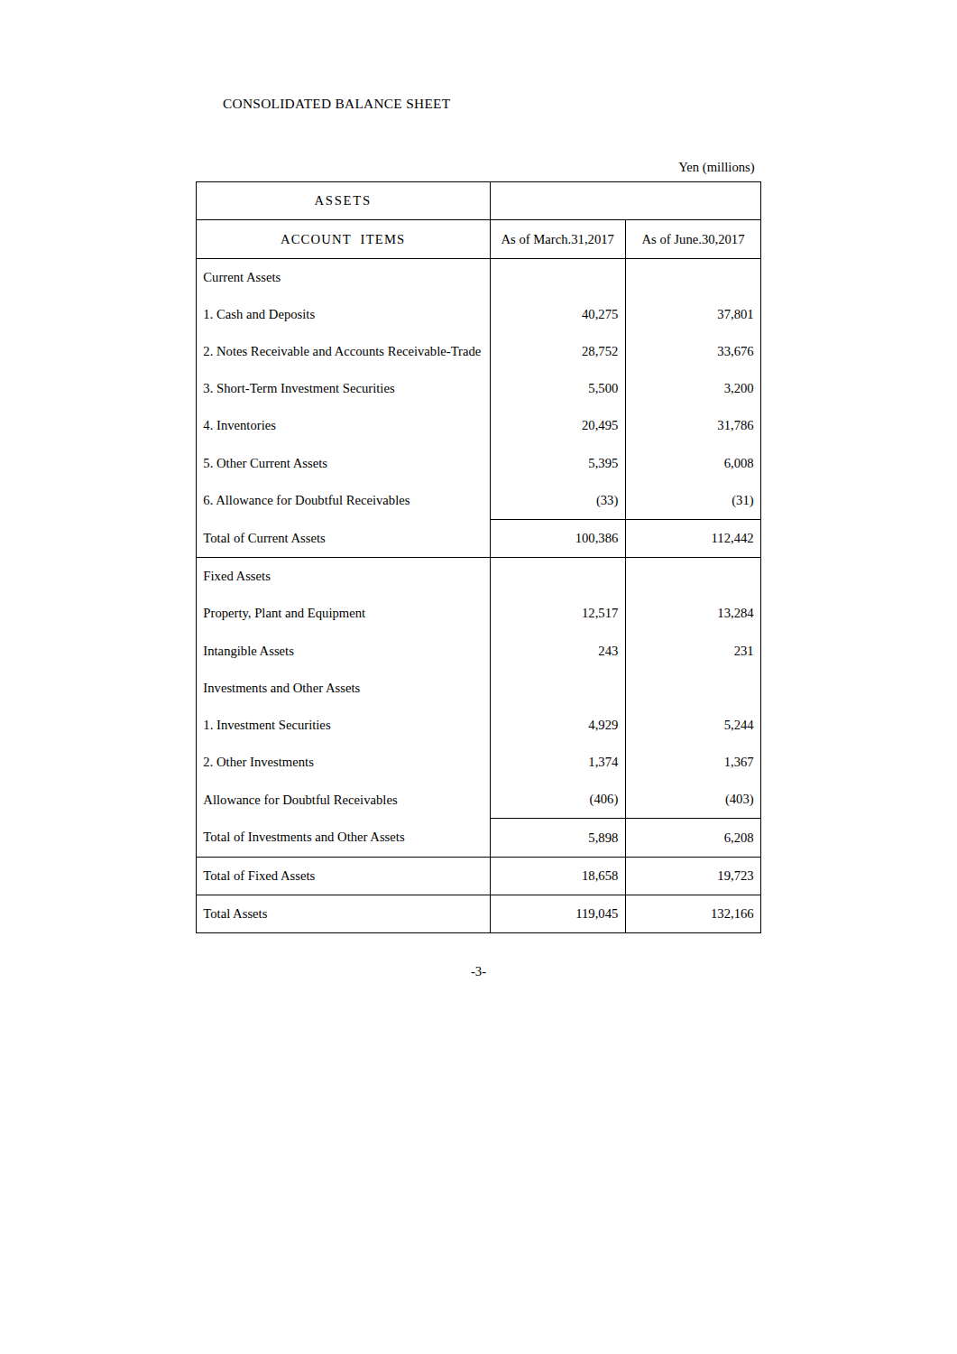CONSOLIDATED BALANCE SHEET
Yen (millions)
| ASSETS | |
| --- | --- |
| ACCOUNT ITEMS | As of March.31,2017 | As of June.30,2017 |
| Current Assets | | |
| 1. Cash and Deposits | 40,275 | 37,801 |
| 2. Notes Receivable and Accounts Receivable-Trade | 28,752 | 33,676 |
| 3. Short-Term Investment Securities | 5,500 | 3,200 |
| 4. Inventories | 20,495 | 31,786 |
| 5. Other Current Assets | 5,395 | 6,008 |
| 6. Allowance for Doubtful Receivables | (33) | (31) |
| Total of Current Assets | 100,386 | 112,442 |
| Fixed Assets | | |
| Property, Plant and Equipment | 12,517 | 13,284 |
| Intangible Assets | 243 | 231 |
| Investments and Other Assets | | |
| 1. Investment Securities | 4,929 | 5,244 |
| 2. Other Investments | 1,374 | 1,367 |
| Allowance for Doubtful Receivables | (406) | (403) |
| Total of Investments and Other Assets | 5,898 | 6,208 |
| Total of Fixed Assets | 18,658 | 19,723 |
| Total Assets | 119,045 | 132,166 |
-3-